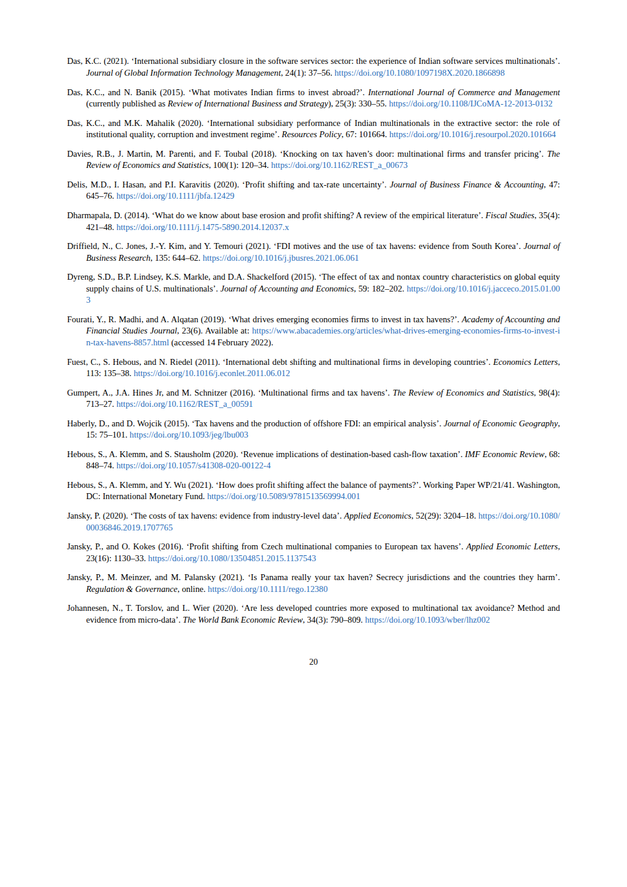Das, K.C. (2021). ‘International subsidiary closure in the software services sector: the experience of Indian software services multinationals’. Journal of Global Information Technology Management, 24(1): 37–56. https://doi.org/10.1080/1097198X.2020.1866898
Das, K.C., and N. Banik (2015). ‘What motivates Indian firms to invest abroad?’. International Journal of Commerce and Management (currently published as Review of International Business and Strategy), 25(3): 330–55. https://doi.org/10.1108/IJCoMA-12-2013-0132
Das, K.C., and M.K. Mahalik (2020). ‘International subsidiary performance of Indian multinationals in the extractive sector: the role of institutional quality, corruption and investment regime’. Resources Policy, 67: 101664. https://doi.org/10.1016/j.resourpol.2020.101664
Davies, R.B., J. Martin, M. Parenti, and F. Toubal (2018). ‘Knocking on tax haven’s door: multinational firms and transfer pricing’. The Review of Economics and Statistics, 100(1): 120–34. https://doi.org/10.1162/REST_a_00673
Delis, M.D., I. Hasan, and P.I. Karavitis (2020). ‘Profit shifting and tax-rate uncertainty’. Journal of Business Finance & Accounting, 47: 645–76. https://doi.org/10.1111/jbfa.12429
Dharmapala, D. (2014). ‘What do we know about base erosion and profit shifting? A review of the empirical literature’. Fiscal Studies, 35(4): 421–48. https://doi.org/10.1111/j.1475-5890.2014.12037.x
Driffield, N., C. Jones, J.-Y. Kim, and Y. Temouri (2021). ‘FDI motives and the use of tax havens: evidence from South Korea’. Journal of Business Research, 135: 644–62. https://doi.org/10.1016/j.jbusres.2021.06.061
Dyreng, S.D., B.P. Lindsey, K.S. Markle, and D.A. Shackelford (2015). ‘The effect of tax and nontax country characteristics on global equity supply chains of U.S. multinationals’. Journal of Accounting and Economics, 59: 182–202. https://doi.org/10.1016/j.jacceco.2015.01.003
Fourati, Y., R. Madhi, and A. Alqatan (2019). ‘What drives emerging economies firms to invest in tax havens?’. Academy of Accounting and Financial Studies Journal, 23(6). Available at: https://www.abacademies.org/articles/what-drives-emerging-economies-firms-to-invest-in-tax-havens-8857.html (accessed 14 February 2022).
Fuest, C., S. Hebous, and N. Riedel (2011). ‘International debt shifting and multinational firms in developing countries’. Economics Letters, 113: 135–38. https://doi.org/10.1016/j.econlet.2011.06.012
Gumpert, A., J.A. Hines Jr, and M. Schnitzer (2016). ‘Multinational firms and tax havens’. The Review of Economics and Statistics, 98(4): 713–27. https://doi.org/10.1162/REST_a_00591
Haberly, D., and D. Wojcik (2015). ‘Tax havens and the production of offshore FDI: an empirical analysis’. Journal of Economic Geography, 15: 75–101. https://doi.org/10.1093/jeg/lbu003
Hebous, S., A. Klemm, and S. Stausholm (2020). ‘Revenue implications of destination-based cash-flow taxation’. IMF Economic Review, 68: 848–74. https://doi.org/10.1057/s41308-020-00122-4
Hebous, S., A. Klemm, and Y. Wu (2021). ‘How does profit shifting affect the balance of payments?’. Working Paper WP/21/41. Washington, DC: International Monetary Fund. https://doi.org/10.5089/9781513569994.001
Jansky, P. (2020). ‘The costs of tax havens: evidence from industry-level data’. Applied Economics, 52(29): 3204–18. https://doi.org/10.1080/00036846.2019.1707765
Jansky, P., and O. Kokes (2016). ‘Profit shifting from Czech multinational companies to European tax havens’. Applied Economic Letters, 23(16): 1130–33. https://doi.org/10.1080/13504851.2015.1137543
Jansky, P., M. Meinzer, and M. Palansky (2021). ‘Is Panama really your tax haven? Secrecy jurisdictions and the countries they harm’. Regulation & Governance, online. https://doi.org/10.1111/rego.12380
Johannesen, N., T. Torslov, and L. Wier (2020). ‘Are less developed countries more exposed to multinational tax avoidance? Method and evidence from micro-data’. The World Bank Economic Review, 34(3): 790–809. https://doi.org/10.1093/wber/lhz002
20